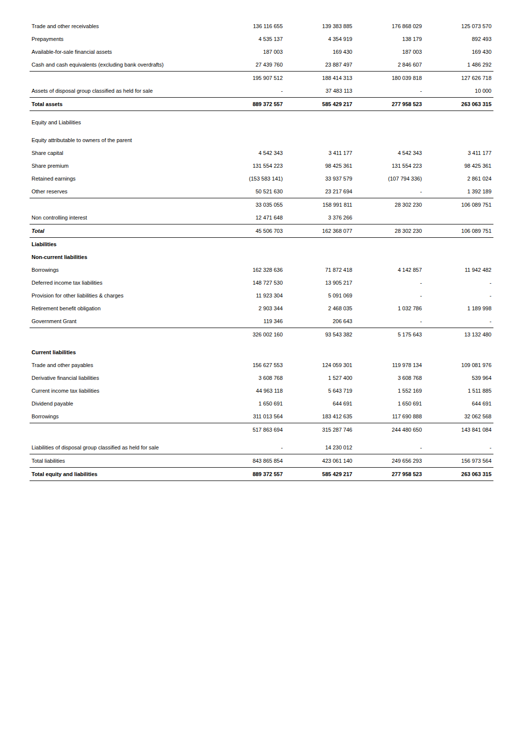| Trade and other receivables | 136 116 655 | 139 383 885 | 176 868 029 | 125 073 570 |
| Prepayments | 4 535 137 | 4 354 919 | 138 179 | 892 493 |
| Available-for-sale financial assets | 187 003 | 169 430 | 187 003 | 169 430 |
| Cash and cash equivalents (excluding bank overdrafts) | 27 439 760 | 23 887 497 | 2 846 607 | 1 486 292 |
| | 195 907 512 | 188 414 313 | 180 039 818 | 127 626 718 |
| Assets of disposal group classified as held for sale | - | 37 483 113 | - | 10 000 |
| Total assets | 889 372 557 | 585 429 217 | 277 958 523 | 263 063 315 |
| Equity and Liabilities | | | | |
| Equity attributable to owners of the parent | | | | |
| Share capital | 4 542 343 | 3 411 177 | 4 542 343 | 3 411 177 |
| Share premium | 131 554 223 | 98 425 361 | 131 554 223 | 98 425 361 |
| Retained earnings | (153 583 141) | 33 937 579 | (107 794 336) | 2 861 024 |
| Other reserves | 50 521 630 | 23 217 694 | - | 1 392 189 |
| | 33 035 055 | 158 991 811 | 28 302 230 | 106 089 751 |
| Non controlling interest | 12 471 648 | 3 376 266 | | |
| Total | 45 506 703 | 162 368 077 | 28 302 230 | 106 089 751 |
| Liabilities | | | | |
| Non-current liabilities | | | | |
| Borrowings | 162 328 636 | 71 872 418 | 4 142 857 | 11 942 482 |
| Deferred income tax liabilities | 148 727 530 | 13 905 217 | - | - |
| Provision for other liabilities & charges | 11 923 304 | 5 091 069 | - | - |
| Retirement benefit obligation | 2 903 344 | 2 468 035 | 1 032 786 | 1 189 998 |
| Government Grant | 119 346 | 206 643 | - | - |
| | 326 002 160 | 93 543 382 | 5 175 643 | 13 132 480 |
| Current liabilities | | | | |
| Trade and other payables | 156 627 553 | 124 059 301 | 119 978 134 | 109 081 976 |
| Derivative financial liabilities | 3 608 768 | 1 527 400 | 3 608 768 | 539 964 |
| Current income tax liabilities | 44 963 118 | 5 643 719 | 1 552 169 | 1 511 885 |
| Dividend payable | 1 650 691 | 644 691 | 1 650 691 | 644 691 |
| Borrowings | 311 013 564 | 183 412 635 | 117 690 888 | 32 062 568 |
| | 517 863 694 | 315 287 746 | 244 480 650 | 143 841 084 |
| Liabilities of disposal group classified as held for sale | - | 14 230 012 | - | - |
| Total liabilities | 843 865 854 | 423 061 140 | 249 656 293 | 156 973 564 |
| Total equity and liabilities | 889 372 557 | 585 429 217 | 277 958 523 | 263 063 315 |